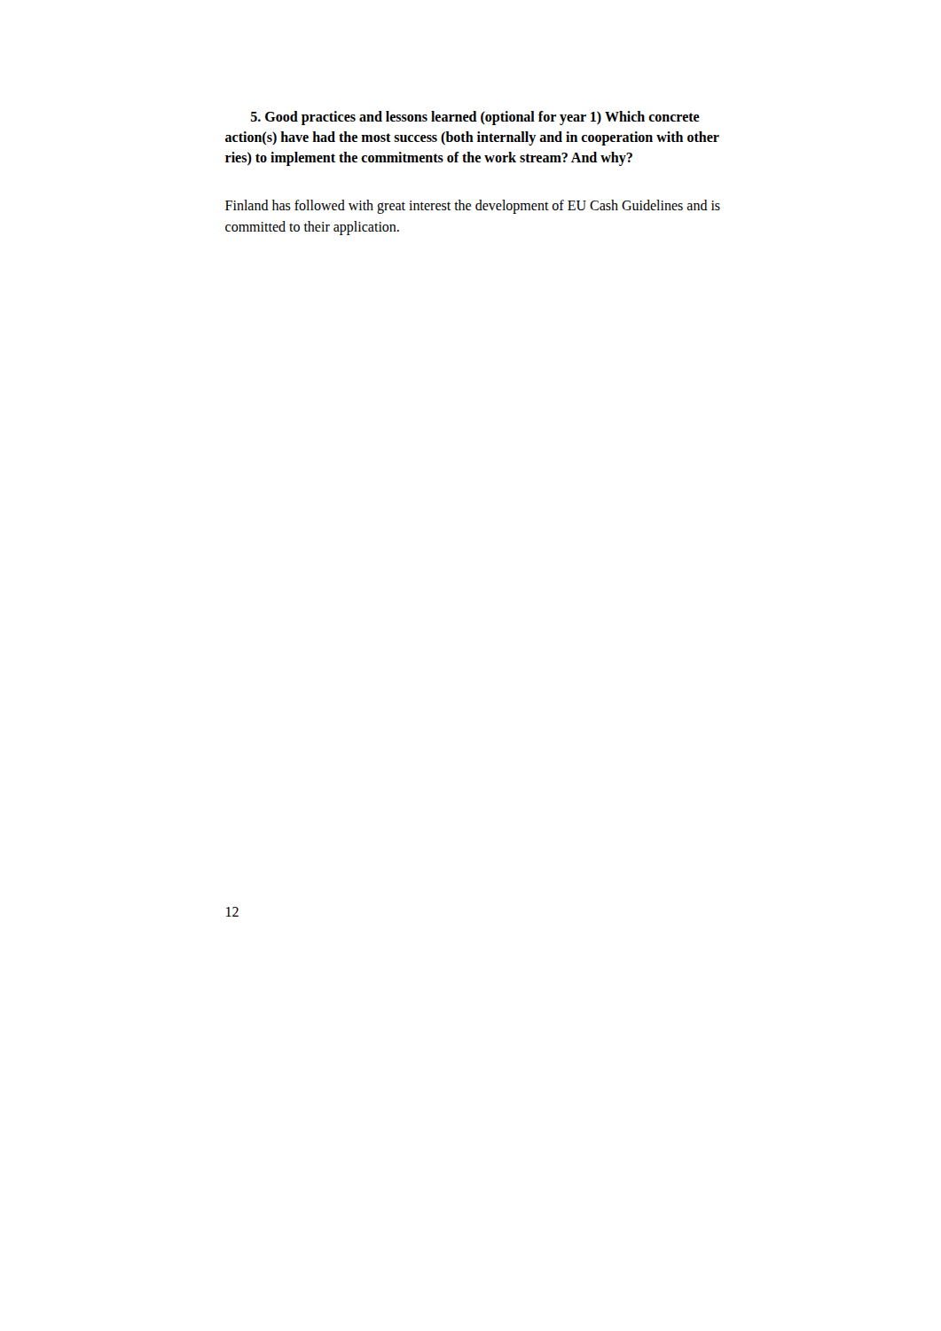5. Good practices and lessons learned (optional for year 1) Which concrete action(s) have had the most success (both internally and in cooperation with other ries) to implement the commitments of the work stream? And why?
Finland has followed with great interest the development of EU Cash Guidelines and is committed to their application.
12